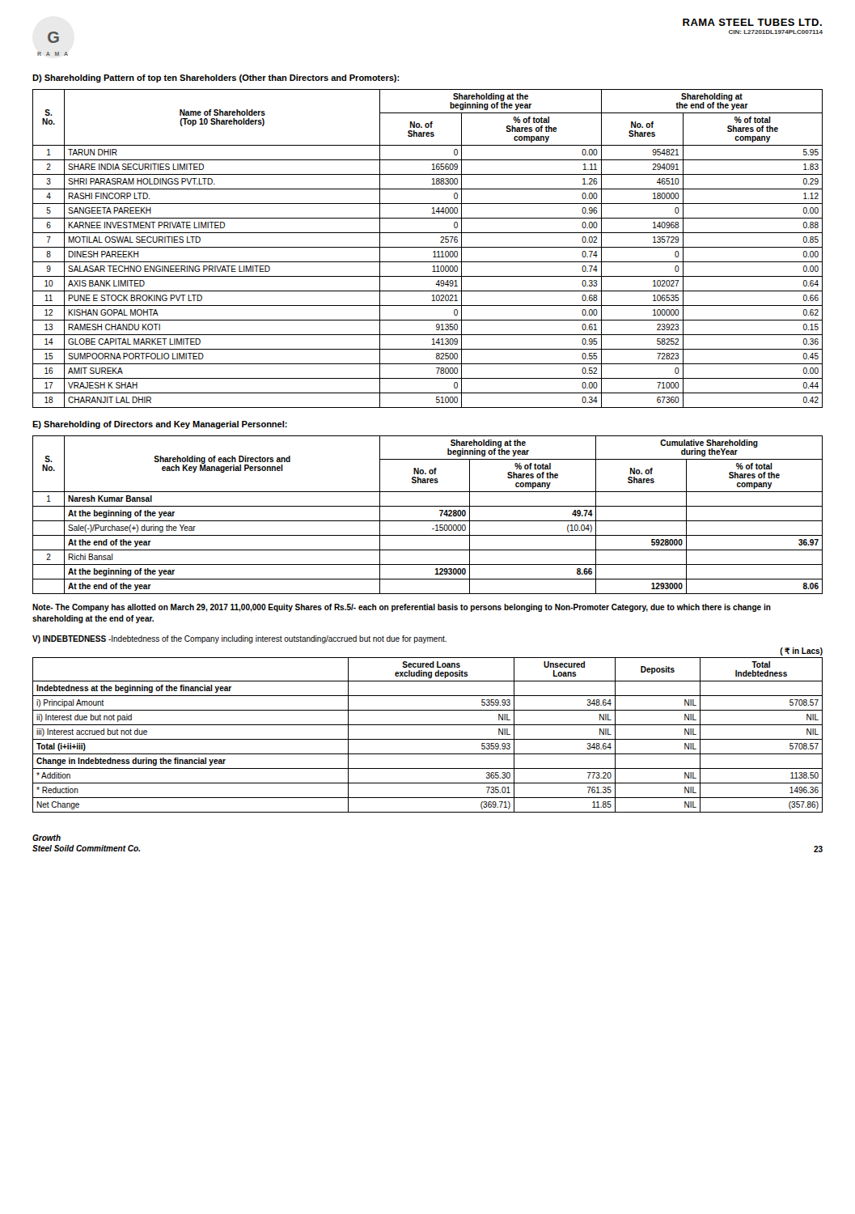GR A M A
RAMA STEEL TUBES LTD.
CIN: L27201DL1974PLC007114
D) Shareholding Pattern of top ten Shareholders (Other than Directors and Promoters):
| S. No. | Name of Shareholders (Top 10 Shareholders) | Shareholding at the beginning of the year | Shareholding at the end of the year |
| --- | --- | --- | --- |
| No. of Shares | % of total Shares of the company | No. of Shares | % of total Shares of the company |
| 1 | TARUN DHIR | 0 | 0.00 | 954821 | 5.95 |
| 2 | SHARE INDIA SECURITIES LIMITED | 165609 | 1.11 | 294091 | 1.83 |
| 3 | SHRI PARASRAM HOLDINGS PVT.LTD. | 188300 | 1.26 | 46510 | 0.29 |
| 4 | RASHI FINCORP LTD. | 0 | 0.00 | 180000 | 1.12 |
| 5 | SANGEETA PAREEKH | 144000 | 0.96 | 0 | 0.00 |
| 6 | KARNEE INVESTMENT PRIVATE LIMITED | 0 | 0.00 | 140968 | 0.88 |
| 7 | MOTILAL OSWAL SECURITIES LTD | 2576 | 0.02 | 135729 | 0.85 |
| 8 | DINESH PAREEKH | 111000 | 0.74 | 0 | 0.00 |
| 9 | SALASAR TECHNO ENGINEERING PRIVATE LIMITED | 110000 | 0.74 | 0 | 0.00 |
| 10 | AXIS BANK LIMITED | 49491 | 0.33 | 102027 | 0.64 |
| 11 | PUNE E STOCK BROKING PVT LTD | 102021 | 0.68 | 106535 | 0.66 |
| 12 | KISHAN GOPAL MOHTA | 0 | 0.00 | 100000 | 0.62 |
| 13 | RAMESH CHANDU KOTI | 91350 | 0.61 | 23923 | 0.15 |
| 14 | GLOBE CAPITAL MARKET LIMITED | 141309 | 0.95 | 58252 | 0.36 |
| 15 | SUMPOORNA PORTFOLIO LIMITED | 82500 | 0.55 | 72823 | 0.45 |
| 16 | AMIT SUREKA | 78000 | 0.52 | 0 | 0.00 |
| 17 | VRAJESH K SHAH | 0 | 0.00 | 71000 | 0.44 |
| 18 | CHARANJIT LAL DHIR | 51000 | 0.34 | 67360 | 0.42 |
E) Shareholding of Directors and Key Managerial Personnel:
| S. No. | Shareholding of each Directors and each Key Managerial Personnel | Shareholding at the beginning of the year | Cumulative Shareholding during theYear |
| --- | --- | --- | --- |
| No. of Shares | % of total Shares of the company | No. of Shares | % of total Shares of the company |
| 1 | Naresh Kumar Bansal | | | | |
| | At the beginning of the year | 742800 | 49.74 | | |
| | Sale(-)/Purchase(+) during the Year | -1500000 | (10.04) | | |
| | At the end of the year | | | 5928000 | 36.97 |
| 2 | Richi Bansal | | | | |
| | At the beginning of the year | 1293000 | 8.66 | | |
| | At the end of the year | | | 1293000 | 8.06 |
Note- The Company has allotted on March 29, 2017 11,00,000 Equity Shares of Rs.5/- each on preferential basis to persons belonging to Non-Promoter Category, due to which there is change in shareholding at the end of year.
V) INDEBTEDNESS -Indebtedness of the Company including interest outstanding/accrued but not due for payment.
( ₹ in Lacs)
| | Secured Loans excluding deposits | Unsecured Loans | Deposits | Total Indebtedness |
| --- | --- | --- | --- | --- |
| Indebtedness at the beginning of the financial year | | | | |
| i) Principal Amount | 5359.93 | 348.64 | NIL | 5708.57 |
| ii) Interest due but not paid | NIL | NIL | NIL | NIL |
| iii) Interest accrued but not due | NIL | NIL | NIL | NIL |
| Total (i+ii+iii) | 5359.93 | 348.64 | NIL | 5708.57 |
| Change in Indebtedness during the financial year | | | | |
| * Addition | 365.30 | 773.20 | NIL | 1138.50 |
| * Reduction | 735.01 | 761.35 | NIL | 1496.36 |
| Net Change | (369.71) | 11.85 | NIL | (357.86) |
Growth
Steel Soild Commitment Co.
23